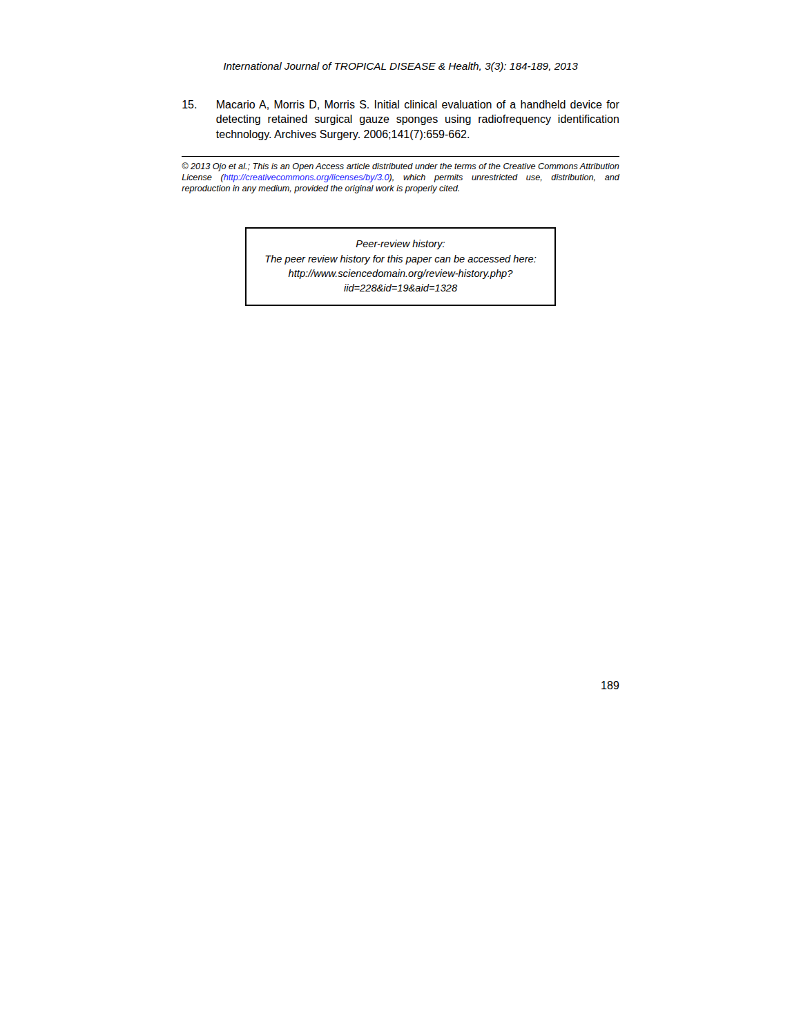International Journal of TROPICAL DISEASE & Health, 3(3): 184-189, 2013
15. Macario A, Morris D, Morris S. Initial clinical evaluation of a handheld device for detecting retained surgical gauze sponges using radiofrequency identification technology. Archives Surgery. 2006;141(7):659-662.
© 2013 Ojo et al.; This is an Open Access article distributed under the terms of the Creative Commons Attribution License (http://creativecommons.org/licenses/by/3.0), which permits unrestricted use, distribution, and reproduction in any medium, provided the original work is properly cited.
Peer-review history:
The peer review history for this paper can be accessed here:
http://www.sciencedomain.org/review-history.php?iid=228&id=19&aid=1328
189